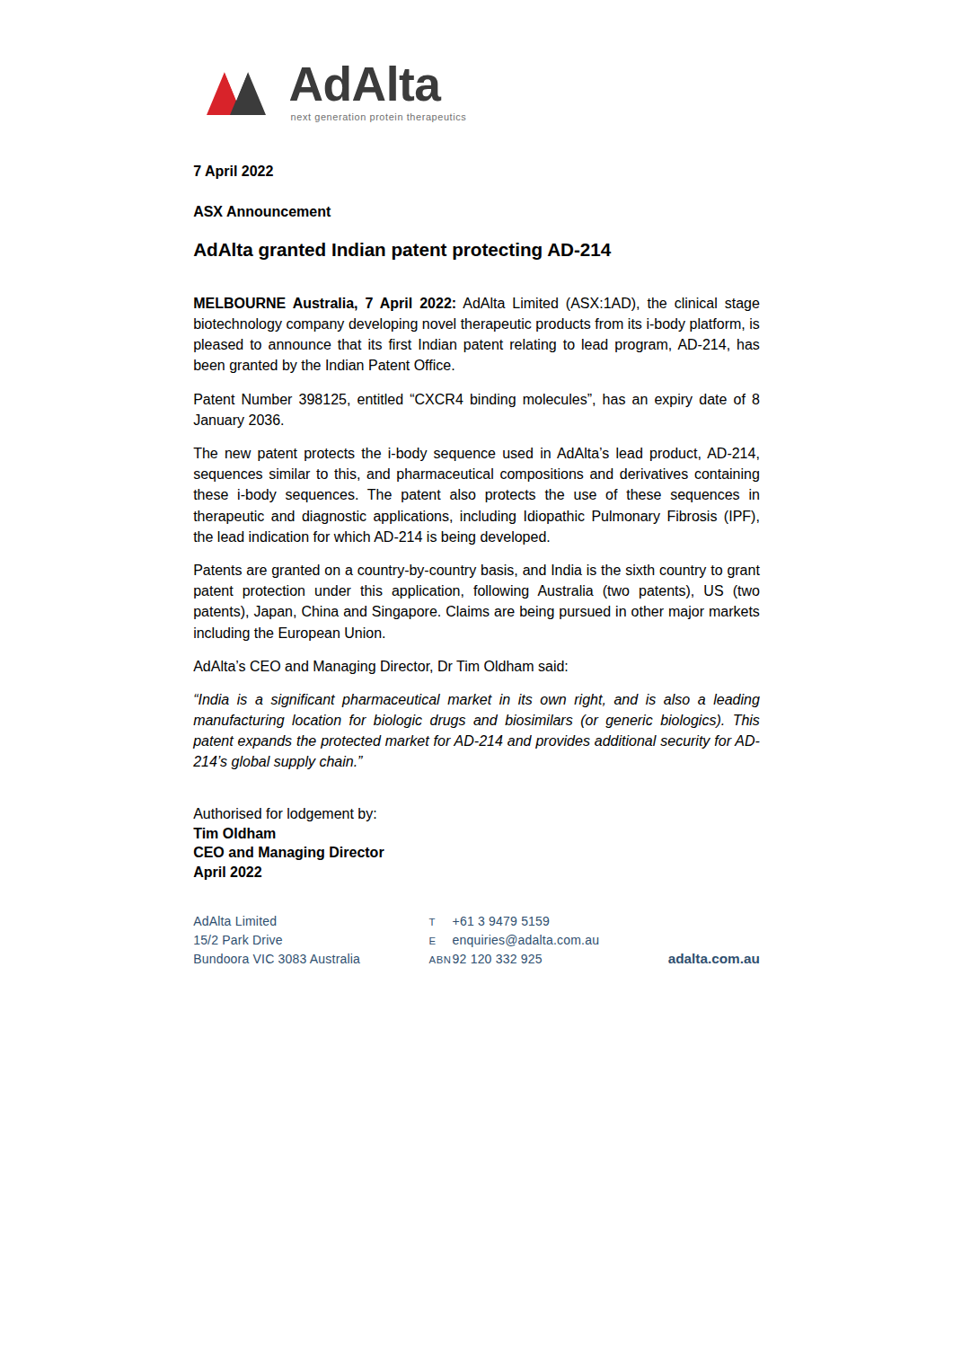AdAlta
next generation protein therapeutics
7 April 2022
ASX Announcement
AdAlta granted Indian patent protecting AD-214
MELBOURNE Australia, 7 April 2022: AdAlta Limited (ASX:1AD), the clinical stage biotechnology company developing novel therapeutic products from its i-body platform, is pleased to announce that its first Indian patent relating to lead program, AD-214, has been granted by the Indian Patent Office.
Patent Number 398125, entitled “CXCR4 binding molecules”, has an expiry date of 8 January 2036.
The new patent protects the i-body sequence used in AdAlta’s lead product, AD-214, sequences similar to this, and pharmaceutical compositions and derivatives containing these i-body sequences. The patent also protects the use of these sequences in therapeutic and diagnostic applications, including Idiopathic Pulmonary Fibrosis (IPF), the lead indication for which AD-214 is being developed.
Patents are granted on a country-by-country basis, and India is the sixth country to grant patent protection under this application, following Australia (two patents), US (two patents), Japan, China and Singapore. Claims are being pursued in other major markets including the European Union.
AdAlta’s CEO and Managing Director, Dr Tim Oldham said:
“India is a significant pharmaceutical market in its own right, and is also a leading manufacturing location for biologic drugs and biosimilars (or generic biologics). This patent expands the protected market for AD-214 and provides additional security for AD-214’s global supply chain.”
Authorised for lodgement by:
Tim Oldham
CEO and Managing Director
April 2022
AdAlta Limited
15/2 Park Drive
Bundoora VIC 3083 Australia
T+61 3 9479 5159
Eenquiries@adalta.com.au
ABN92 120 332 925
adalta.com.au